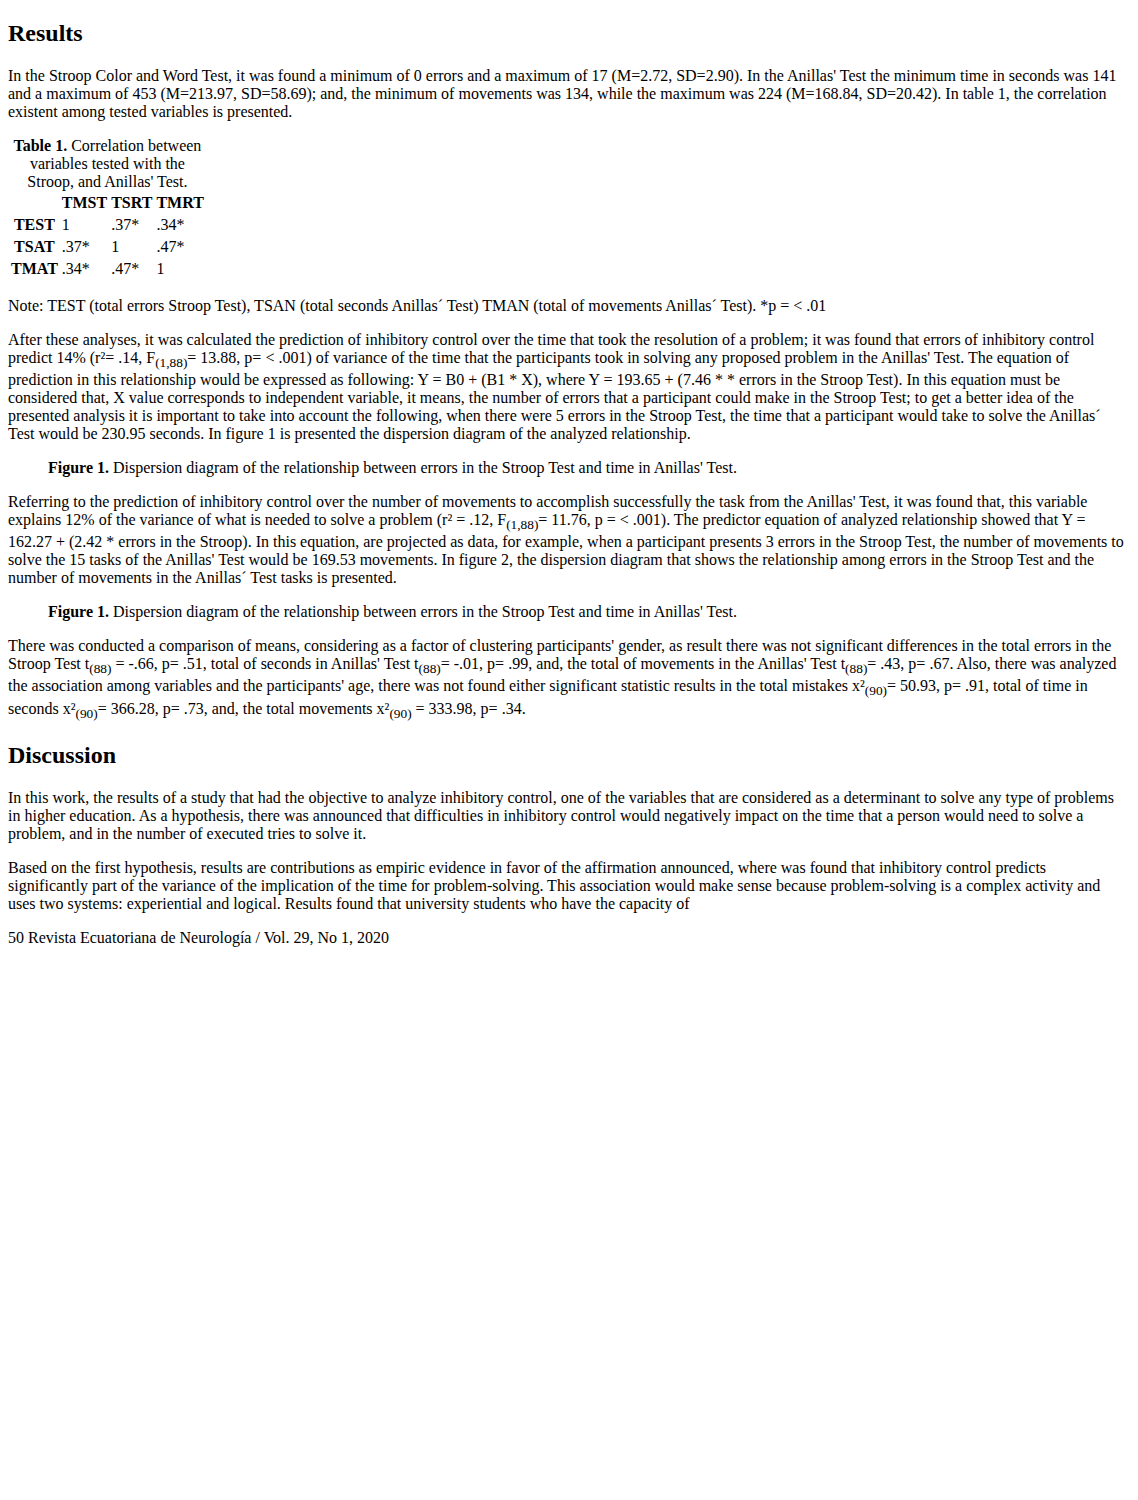Results
In the Stroop Color and Word Test, it was found a minimum of 0 errors and a maximum of 17 (M=2.72, SD=2.90). In the Anillas' Test the minimum time in seconds was 141 and a maximum of 453 (M=213.97, SD=58.69); and, the minimum of movements was 134, while the maximum was 224 (M=168.84, SD=20.42). In table 1, the correlation existent among tested variables is presented.
Table 1. Correlation between variables tested with the Stroop, and Anillas' Test.
| | TMST | TSRT | TMRT |
| --- | --- | --- | --- |
| TEST | 1 | .37* | .34* |
| TSAT | .37* | 1 | .47* |
| TMAT | .34* | .47* | 1 |
Note: TEST (total errors Stroop Test), TSAN (total seconds Anillas´ Test) TMAN (total of movements Anillas´ Test). *p = < .01
After these analyses, it was calculated the prediction of inhibitory control over the time that took the resolution of a problem; it was found that errors of inhibitory control predict 14% (r²= .14, F(1,88)= 13.88, p= < .001) of variance of the time that the participants took in solving any proposed problem in the Anillas' Test. The equation of prediction in this relationship would be expressed as following: Y = B0 + (B1 * X), where Y = 193.65 + (7.46 * * errors in the Stroop Test). In this equation must be considered that, X value corresponds to independent variable, it means, the number of errors that a participant could make in the Stroop Test; to get a better idea of the presented analysis it is important to take into account the following, when there were 5 errors in the Stroop Test, the time that a participant would take to solve the Anillas´ Test would be 230.95 seconds. In figure 1 is presented the dispersion diagram of the analyzed relationship.
Figure 1. Dispersion diagram of the relationship between errors in the Stroop Test and time in Anillas' Test.
Referring to the prediction of inhibitory control over the number of movements to accomplish successfully the task from the Anillas' Test, it was found that, this variable explains 12% of the variance of what is needed to solve a problem (r² = .12, F(1,88)= 11.76, p = < .001). The predictor equation of analyzed relationship showed that Y = 162.27 + (2.42 * errors in the Stroop). In this equation, are projected as data, for example, when a participant presents 3 errors in the Stroop Test, the number of movements to solve the 15 tasks of the Anillas' Test would be 169.53 movements. In figure 2, the dispersion diagram that shows the relationship among errors in the Stroop Test and the number of movements in the Anillas´ Test tasks is presented.
Figure 1. Dispersion diagram of the relationship between errors in the Stroop Test and time in Anillas' Test.
There was conducted a comparison of means, considering as a factor of clustering participants' gender, as result there was not significant differences in the total errors in the Stroop Test t(88) = -.66, p= .51, total of seconds in Anillas' Test t(88)= -.01, p= .99, and, the total of movements in the Anillas' Test t(88)= .43, p= .67. Also, there was analyzed the association among variables and the participants' age, there was not found either significant statistic results in the total mistakes x²(90)= 50.93, p= .91, total of time in seconds x²(90)= 366.28, p= .73, and, the total movements x²(90) = 333.98, p= .34.
Discussion
In this work, the results of a study that had the objective to analyze inhibitory control, one of the variables that are considered as a determinant to solve any type of problems in higher education. As a hypothesis, there was announced that difficulties in inhibitory control would negatively impact on the time that a person would need to solve a problem, and in the number of executed tries to solve it.
Based on the first hypothesis, results are contributions as empiric evidence in favor of the affirmation announced, where was found that inhibitory control predicts significantly part of the variance of the implication of the time for problem-solving. This association would make sense because problem-solving is a complex activity and uses two systems: experiential and logical. Results found that university students who have the capacity of
50 Revista Ecuatoriana de Neurología / Vol. 29, No 1, 2020